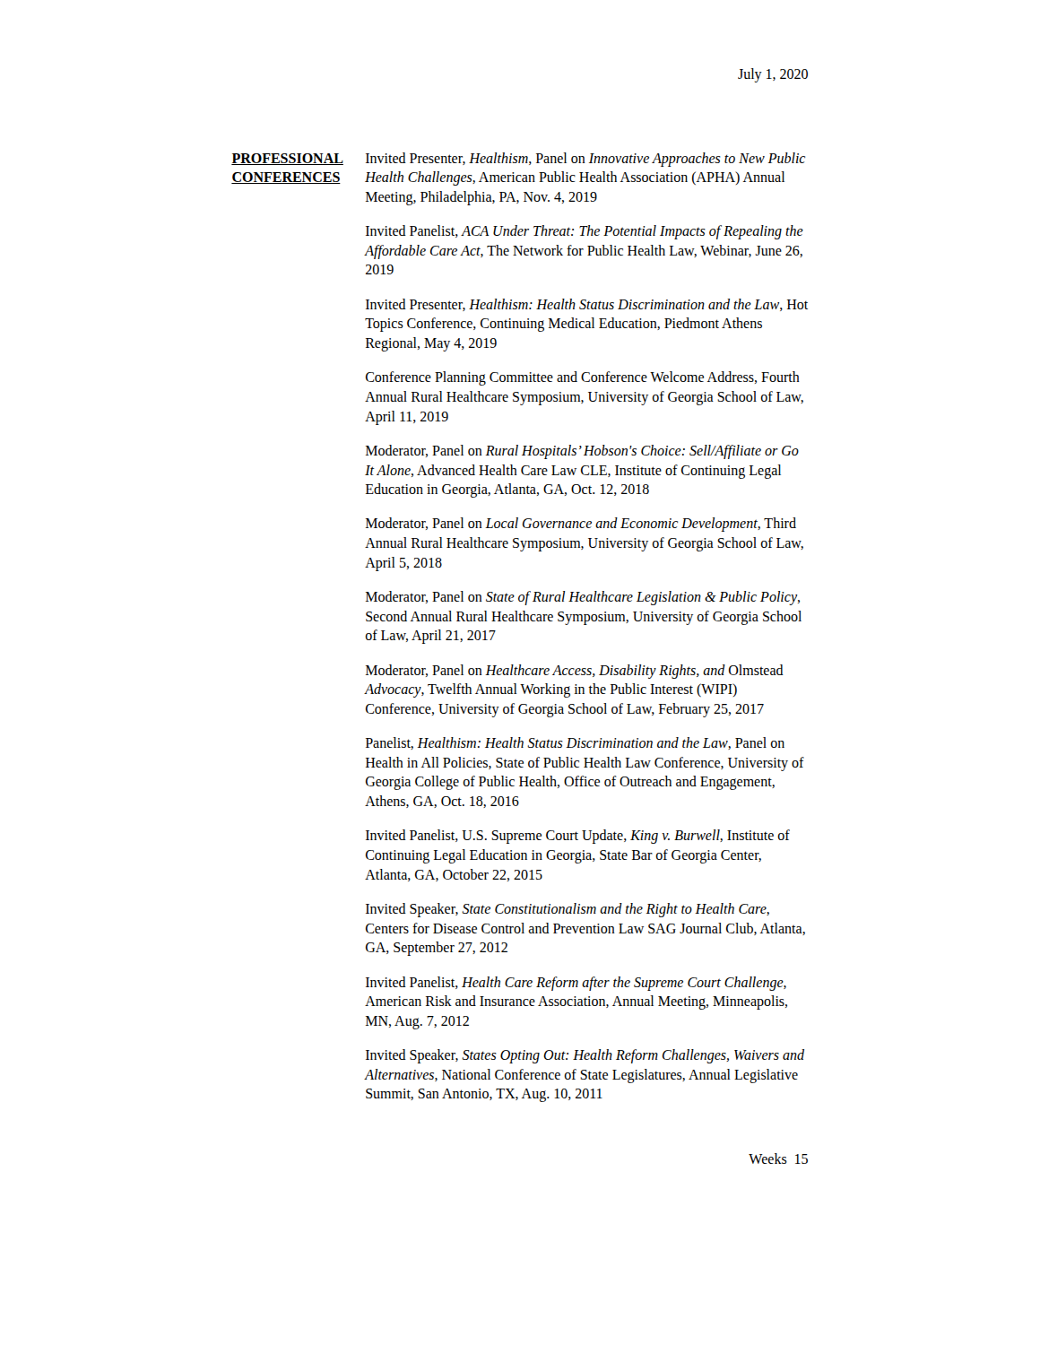July 1, 2020
| Professional Conferences | Invited Presenter, Healthism , Panel on Innovative Approaches to New Public Health Challenges , American Public Health Association (APHA) Annual Meeting, Philadelphia, PA, Nov. 4, 2019 Invited Panelist, ACA Under Threat: The Potential Impacts of Repealing the Affordable Care Act , The Network for Public Health Law, Webinar, June 26, 2019 Invited Presenter, Healthism: Health Status Discrimination and the Law , Hot Topics Conference, Continuing Medical Education, Piedmont Athens Regional, May 4, 2019 Conference Planning Committee and Conference Welcome Address, Fourth Annual Rural Healthcare Symposium, University of Georgia School of Law, April 11, 2019 Moderator, Panel on Rural Hospitals’ Hobson's Choice: Sell/Affiliate or Go It Alone , Advanced Health Care Law CLE, Institute of Continuing Legal Education in Georgia, Atlanta, GA, Oct. 12, 2018 Moderator, Panel on Local Governance and Economic Development , Third Annual Rural Healthcare Symposium, University of Georgia School of Law, April 5, 2018 Moderator, Panel on State of Rural Healthcare Legislation & Public Policy , Second Annual Rural Healthcare Symposium, University of Georgia School of Law, April 21, 2017 Moderator, Panel on Healthcare Access, Disability Rights, and Olmstead Advocacy , Twelfth Annual Working in the Public Interest (WIPI) Conference, University of Georgia School of Law, February 25, 2017 Panelist, Healthism: Health Status Discrimination and the Law , Panel on Health in All Policies, State of Public Health Law Conference, University of Georgia College of Public Health, Office of Outreach and Engagement, Athens, GA, Oct. 18, 2016 Invited Panelist, U.S. Supreme Court Update, King v. Burwell , Institute of Continuing Legal Education in Georgia, State Bar of Georgia Center, Atlanta, GA, October 22, 2015 Invited Speaker, State Constitutionalism and the Right to Health Care , Centers for Disease Control and Prevention Law SAG Journal Club, Atlanta, GA, September 27, 2012 Invited Panelist, Health Care Reform after the Supreme Court Challenge , American Risk and Insurance Association, Annual Meeting, Minneapolis, MN, Aug. 7, 2012 Invited Speaker, States Opting Out: Health Reform Challenges, Waivers and Alternatives , National Conference of State Legislatures, Annual Legislative Summit, San Antonio, TX, Aug. 10, 2011 |
Weeks 15